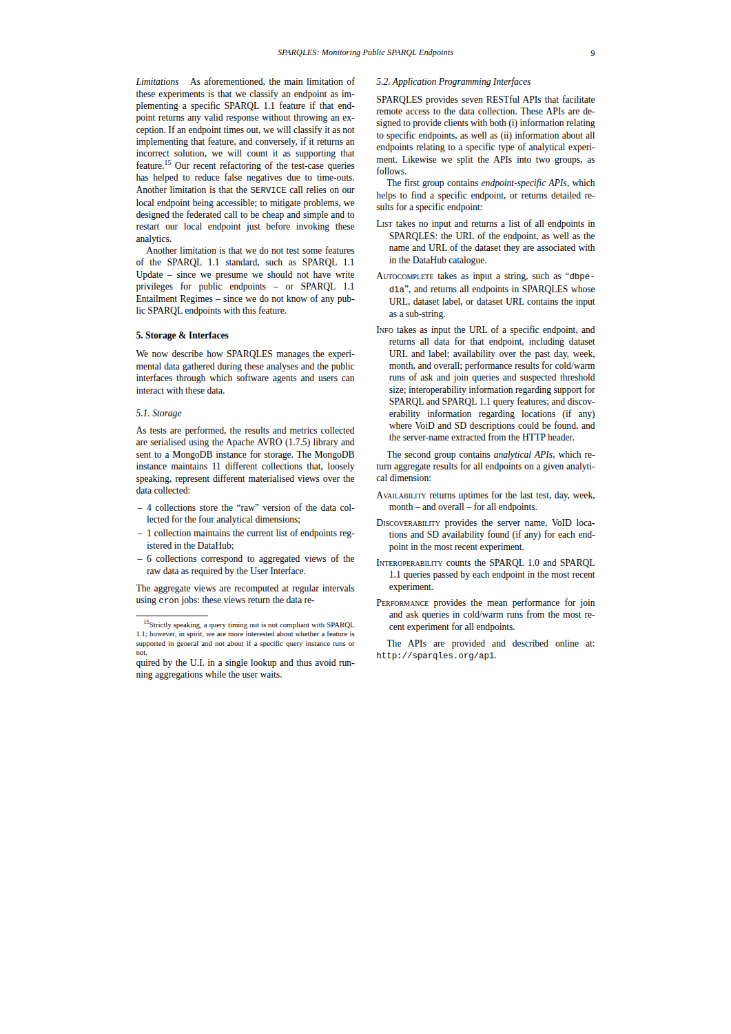SPARQLES: Monitoring Public SPARQL Endpoints 9
Limitations As aforementioned, the main limitation of these experiments is that we classify an endpoint as implementing a specific SPARQL 1.1 feature if that endpoint returns any valid response without throwing an exception. If an endpoint times out, we will classify it as not implementing that feature, and conversely, if it returns an incorrect solution, we will count it as supporting that feature.15 Our recent refactoring of the test-case queries has helped to reduce false negatives due to time-outs. Another limitation is that the SERVICE call relies on our local endpoint being accessible; to mitigate problems, we designed the federated call to be cheap and simple and to restart our local endpoint just before invoking these analytics.
Another limitation is that we do not test some features of the SPARQL 1.1 standard, such as SPARQL 1.1 Update – since we presume we should not have write privileges for public endpoints – or SPARQL 1.1 Entailment Regimes – since we do not know of any public SPARQL endpoints with this feature.
5. Storage & Interfaces
We now describe how SPARQLES manages the experimental data gathered during these analyses and the public interfaces through which software agents and users can interact with these data.
5.1. Storage
As tests are performed, the results and metrics collected are serialised using the Apache AVRO (1.7.5) library and sent to a MongoDB instance for storage. The MongoDB instance maintains 11 different collections that, loosely speaking, represent different materialised views over the data collected:
4 collections store the “raw” version of the data collected for the four analytical dimensions;
1 collection maintains the current list of endpoints registered in the DataHub;
6 collections correspond to aggregated views of the raw data as required by the User Interface.
The aggregate views are recomputed at regular intervals using cron jobs: these views return the data re-
15Strictly speaking, a query timing out is not compliant with SPARQL 1.1; however, in spirit, we are more interested about whether a feature is supported in general and not about if a specific query instance runs or not.
quired by the U.I. in a single lookup and thus avoid running aggregations while the user waits.
5.2. Application Programming Interfaces
SPARQLES provides seven RESTful APIs that facilitate remote access to the data collection. These APIs are designed to provide clients with both (i) information relating to specific endpoints, as well as (ii) information about all endpoints relating to a specific type of analytical experiment. Likewise we split the APIs into two groups, as follows.
The first group contains endpoint-specific APIs, which helps to find a specific endpoint, or returns detailed results for a specific endpoint:
List
takes no input and returns a list of all endpoints in SPARQLES: the URL of the endpoint, as well as the name and URL of the dataset they are associated with in the DataHub catalogue.
Autocomplete
takes as input a string, such as “dbpedia”, and returns all endpoints in SPARQLES whose URL, dataset label, or dataset URL contains the input as a sub-string.
Info
takes as input the URL of a specific endpoint, and returns all data for that endpoint, including dataset URL and label; availability over the past day, week, month, and overall; performance results for cold/warm runs of ask and join queries and suspected threshold size; interoperability information regarding support for SPARQL and SPARQL 1.1 query features; and discoverability information regarding locations (if any) where VoiD and SD descriptions could be found, and the server-name extracted from the HTTP header.
The second group contains analytical APIs, which return aggregate results for all endpoints on a given analytical dimension:
Availability
returns uptimes for the last test, day, week, month – and overall – for all endpoints.
Discoverability
provides the server name, VoID locations and SD availability found (if any) for each endpoint in the most recent experiment.
Interoperability
counts the SPARQL 1.0 and SPARQL 1.1 queries passed by each endpoint in the most recent experiment.
Performance
provides the mean performance for join and ask queries in cold/warm runs from the most recent experiment for all endpoints.
The APIs are provided and described online at: http://sparqles.org/api.